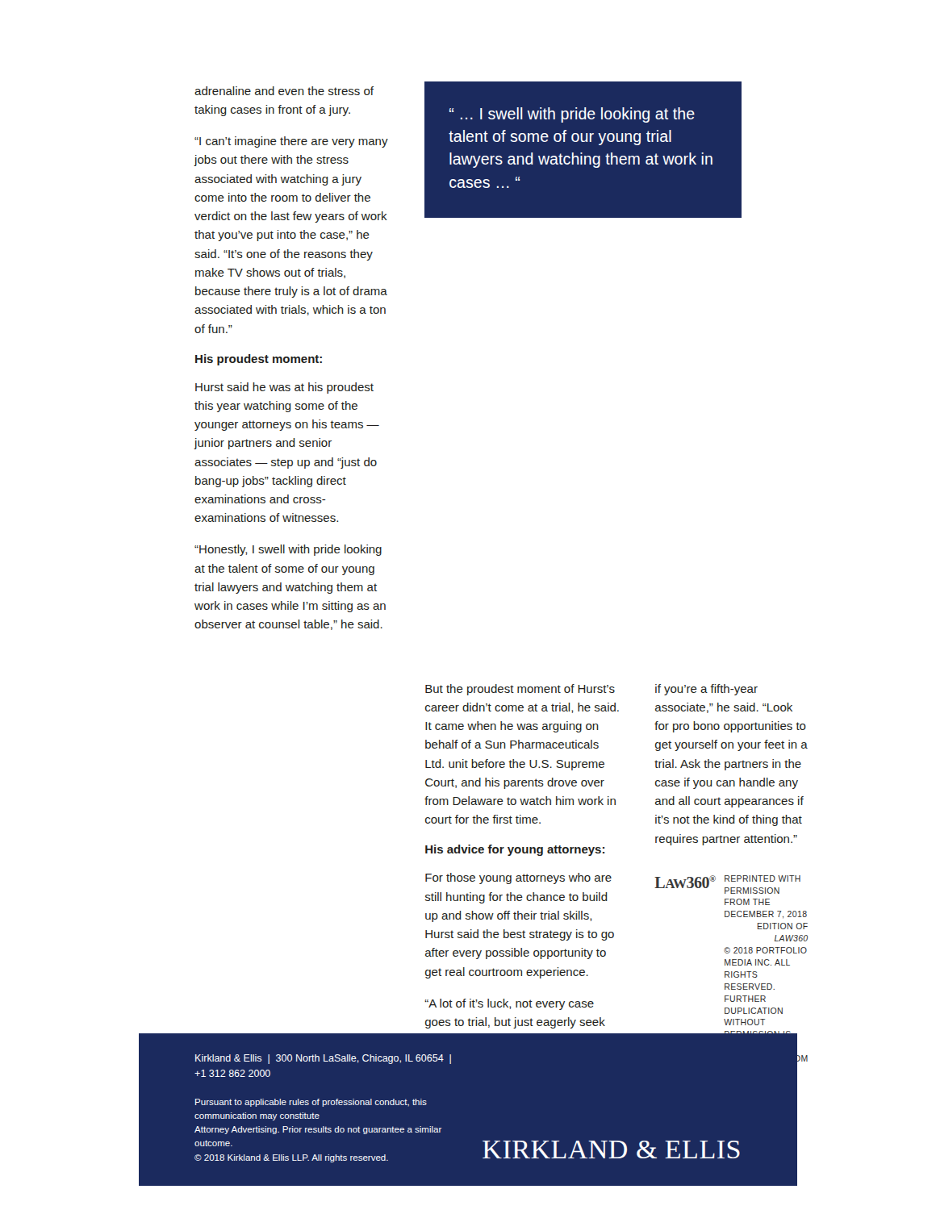adrenaline and even the stress of taking cases in front of a jury.
“I can’t imagine there are very many jobs out there with the stress associated with watching a jury come into the room to deliver the verdict on the last few years of work that you’ve put into the case,” he said. “It’s one of the reasons they make TV shows out of trials, because there truly is a lot of drama associated with trials, which is a ton of fun.”
His proudest moment:
Hurst said he was at his proudest this year watching some of the younger attorneys on his teams — junior partners and senior associates — step up and “just do bang-up jobs” tackling direct examinations and cross-examinations of witnesses.
“Honestly, I swell with pride looking at the talent of some of our young trial lawyers and watching them at work in cases while I’m sitting as an observer at counsel table,” he said.
“ … I swell with pride looking at the talent of some of our young trial lawyers and watching them at work in cases … “
But the proudest moment of Hurst’s career didn’t come at a trial, he said. It came when he was arguing on behalf of a Sun Pharmaceuticals Ltd. unit before the U.S. Supreme Court, and his parents drove over from Delaware to watch him work in court for the first time.
His advice for young attorneys:
For those young attorneys who are still hunting for the chance to build up and show off their trial skills, Hurst said the best strategy is to go after every possible opportunity to get real courtroom experience.
“A lot of it’s luck, not every case goes to trial, but just eagerly seek out opportunities on the cases you’re on … ask for a witness even
if you’re a fifth-year associate,” he said. “Look for pro bono opportunities to get yourself on your feet in a trial. Ask the partners in the case if you can handle any and all court appearances if it’s not the kind of thing that requires partner attention.”
LAW360®
Reprinted with permission
from the December 7, 2018
edition of Law360 © 2018 Portfolio Media Inc. All rights reserved. Further duplication without permission is prohibited.
www.law360.com
Kirkland & Ellis | 300 North LaSalle, Chicago, IL 60654 | +1 312 862 2000
Pursuant to applicable rules of professional conduct, this communication may constitute
Attorney Advertising. Prior results do not guarantee a similar outcome.
© 2018 Kirkland & Ellis LLP. All rights reserved.
KIRKLAND & ELLIS